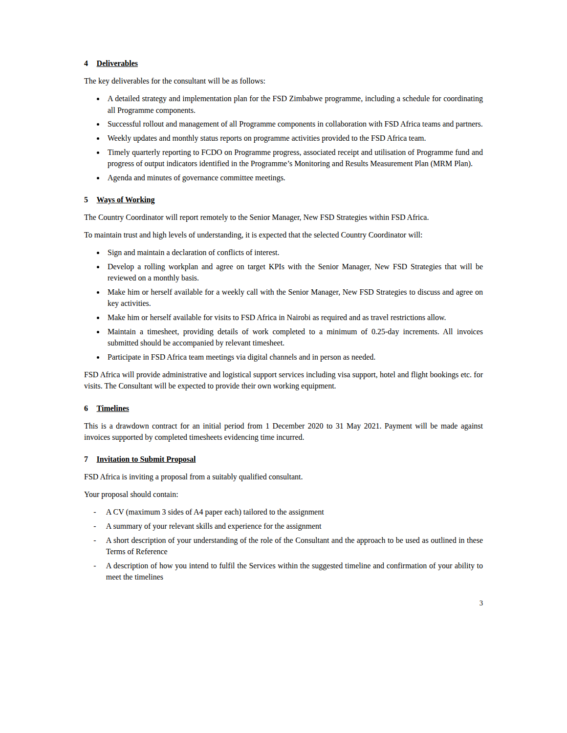4 Deliverables
The key deliverables for the consultant will be as follows:
A detailed strategy and implementation plan for the FSD Zimbabwe programme, including a schedule for coordinating all Programme components.
Successful rollout and management of all Programme components in collaboration with FSD Africa teams and partners.
Weekly updates and monthly status reports on programme activities provided to the FSD Africa team.
Timely quarterly reporting to FCDO on Programme progress, associated receipt and utilisation of Programme fund and progress of output indicators identified in the Programme’s Monitoring and Results Measurement Plan (MRM Plan).
Agenda and minutes of governance committee meetings.
5 Ways of Working
The Country Coordinator will report remotely to the Senior Manager, New FSD Strategies within FSD Africa.
To maintain trust and high levels of understanding, it is expected that the selected Country Coordinator will:
Sign and maintain a declaration of conflicts of interest.
Develop a rolling workplan and agree on target KPIs with the Senior Manager, New FSD Strategies that will be reviewed on a monthly basis.
Make him or herself available for a weekly call with the Senior Manager, New FSD Strategies to discuss and agree on key activities.
Make him or herself available for visits to FSD Africa in Nairobi as required and as travel restrictions allow.
Maintain a timesheet, providing details of work completed to a minimum of 0.25-day increments. All invoices submitted should be accompanied by relevant timesheet.
Participate in FSD Africa team meetings via digital channels and in person as needed.
FSD Africa will provide administrative and logistical support services including visa support, hotel and flight bookings etc. for visits. The Consultant will be expected to provide their own working equipment.
6 Timelines
This is a drawdown contract for an initial period from 1 December 2020 to 31 May 2021. Payment will be made against invoices supported by completed timesheets evidencing time incurred.
7 Invitation to Submit Proposal
FSD Africa is inviting a proposal from a suitably qualified consultant.
Your proposal should contain:
A CV (maximum 3 sides of A4 paper each) tailored to the assignment
A summary of your relevant skills and experience for the assignment
A short description of your understanding of the role of the Consultant and the approach to be used as outlined in these Terms of Reference
A description of how you intend to fulfil the Services within the suggested timeline and confirmation of your ability to meet the timelines
3